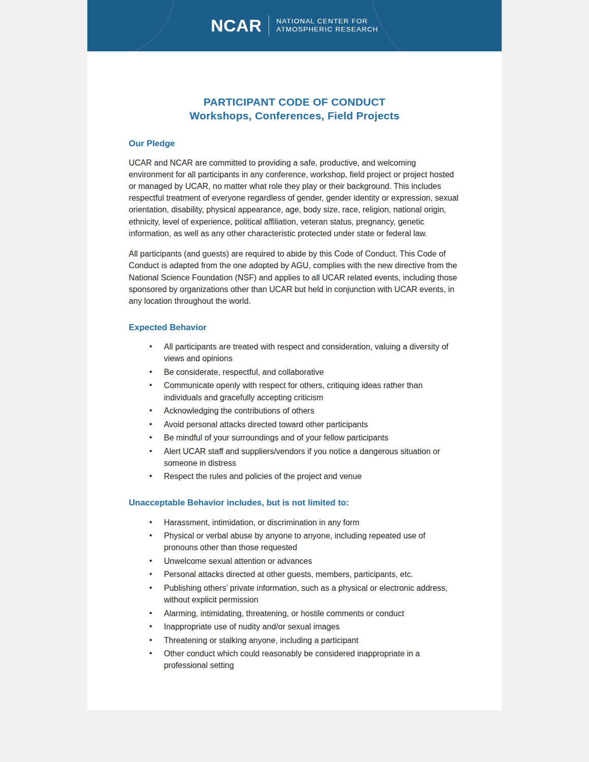NCAR National Center for
Atmospheric Research
PARTICIPANT CODE OF CONDUCT
Workshops, Conferences, Field Projects
Our Pledge
UCAR and NCAR are committed to providing a safe, productive, and welcoming environment for all participants in any conference, workshop, field project or project hosted or managed by UCAR, no matter what role they play or their background. This includes respectful treatment of everyone regardless of gender, gender identity or expression, sexual orientation, disability, physical appearance, age, body size, race, religion, national origin, ethnicity, level of experience, political affiliation, veteran status, pregnancy, genetic information, as well as any other characteristic protected under state or federal law.
All participants (and guests) are required to abide by this Code of Conduct. This Code of Conduct is adapted from the one adopted by AGU, complies with the new directive from the National Science Foundation (NSF) and applies to all UCAR related events, including those sponsored by organizations other than UCAR but held in conjunction with UCAR events, in any location throughout the world.
Expected Behavior
All participants are treated with respect and consideration, valuing a diversity of views and opinions
Be considerate, respectful, and collaborative
Communicate openly with respect for others, critiquing ideas rather than individuals and gracefully accepting criticism
Acknowledging the contributions of others
Avoid personal attacks directed toward other participants
Be mindful of your surroundings and of your fellow participants
Alert UCAR staff and suppliers/vendors if you notice a dangerous situation or someone in distress
Respect the rules and policies of the project and venue
Unacceptable Behavior includes, but is not limited to:
Harassment, intimidation, or discrimination in any form
Physical or verbal abuse by anyone to anyone, including repeated use of pronouns other than those requested
Unwelcome sexual attention or advances
Personal attacks directed at other guests, members, participants, etc.
Publishing others’ private information, such as a physical or electronic address, without explicit permission
Alarming, intimidating, threatening, or hostile comments or conduct
Inappropriate use of nudity and/or sexual images
Threatening or stalking anyone, including a participant
Other conduct which could reasonably be considered inappropriate in a professional setting